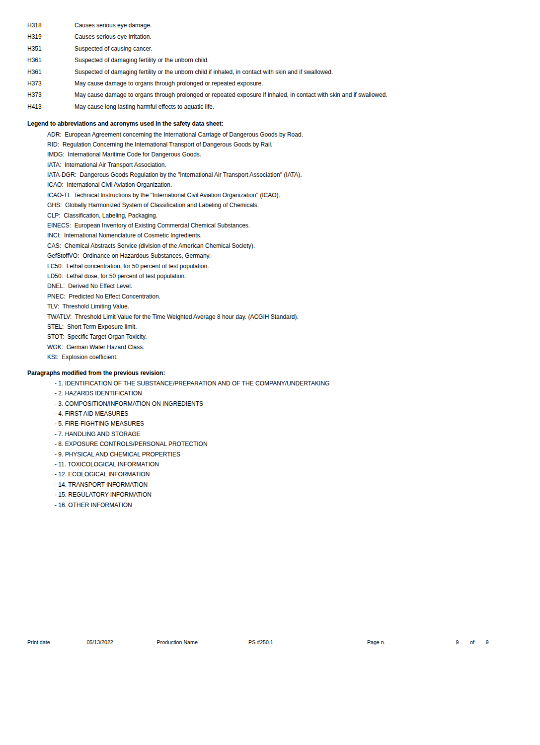| H318 | Causes serious eye damage. |
| H319 | Causes serious eye irritation. |
| H351 | Suspected of causing cancer. |
| H361 | Suspected of damaging fertility or the unborn child. |
| H361 | Suspected of damaging fertility or the unborn child if inhaled, in contact with skin and if swallowed. |
| H373 | May cause damage to organs through prolonged or repeated exposure. |
| H373 | May cause damage to organs through prolonged or repeated exposure if inhaled, in contact with skin and if swallowed. |
| H413 | May cause long lasting harmful effects to aquatic life. |
Legend to abbreviations and acronyms used in the safety data sheet:
ADR: European Agreement concerning the International Carriage of Dangerous Goods by Road.
RID: Regulation Concerning the International Transport of Dangerous Goods by Rail.
IMDG: International Maritime Code for Dangerous Goods.
IATA: International Air Transport Association.
IATA-DGR: Dangerous Goods Regulation by the "International Air Transport Association" (IATA).
ICAO: International Civil Aviation Organization.
ICAO-TI: Technical Instructions by the "International Civil Aviation Organization" (ICAO).
GHS: Globally Harmonized System of Classification and Labeling of Chemicals.
CLP: Classification, Labeling, Packaging.
EINECS: European Inventory of Existing Commercial Chemical Substances.
INCI: International Nomenclature of Cosmetic Ingredients.
CAS: Chemical Abstracts Service (division of the American Chemical Society).
GefStoffVO: Ordinance on Hazardous Substances, Germany.
LC50: Lethal concentration, for 50 percent of test population.
LD50: Lethal dose, for 50 percent of test population.
DNEL: Derived No Effect Level.
PNEC: Predicted No Effect Concentration.
TLV: Threshold Limiting Value.
TWATLV: Threshold Limit Value for the Time Weighted Average 8 hour day. (ACGIH Standard).
STEL: Short Term Exposure limit.
STOT: Specific Target Organ Toxicity.
WGK: German Water Hazard Class.
KSt: Explosion coefficient.
Paragraphs modified from the previous revision:
- 1. IDENTIFICATION OF THE SUBSTANCE/PREPARATION AND OF THE COMPANY/UNDERTAKING
- 2. HAZARDS IDENTIFICATION
- 3. COMPOSITION/INFORMATION ON INGREDIENTS
- 4. FIRST AID MEASURES
- 5. FIRE-FIGHTING MEASURES
- 7. HANDLING AND STORAGE
- 8. EXPOSURE CONTROLS/PERSONAL PROTECTION
- 9. PHYSICAL AND CHEMICAL PROPERTIES
- 11. TOXICOLOGICAL INFORMATION
- 12. ECOLOGICAL INFORMATION
- 14. TRANSPORT INFORMATION
- 15. REGULATORY INFORMATION
- 16. OTHER INFORMATION
| Print date | 05/13/2022 | Production Name | PS #250.1 | Page n. | 9 | of | 9 |